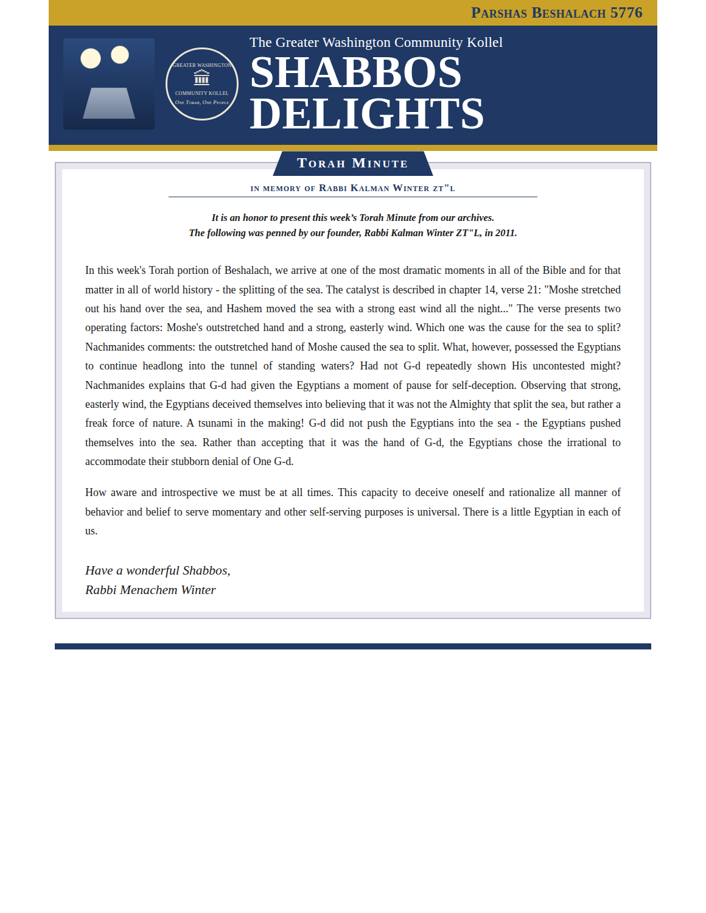Parshas Beshalach 5776
Greater Washington
🏛
Community Kollel
One Torah, One People
The Greater Washington Community Kollel
Shabbos Delights
Torah Minute
in memory of Rabbi Kalman Winter zt"l
It is an honor to present this week’s Torah Minute from our archives.
The following was penned by our founder, Rabbi Kalman Winter ZT"L, in 2011.
In this week's Torah portion of Beshalach, we arrive at one of the most dramatic moments in all of the Bible and for that matter in all of world history - the splitting of the sea. The catalyst is described in chapter 14, verse 21: "Moshe stretched out his hand over the sea, and Hashem moved the sea with a strong east wind all the night..." The verse presents two operating factors: Moshe's outstretched hand and a strong, easterly wind. Which one was the cause for the sea to split? Nachmanides comments: the outstretched hand of Moshe caused the sea to split. What, however, possessed the Egyptians to continue headlong into the tunnel of standing waters? Had not G-d repeatedly shown His uncontested might? Nachmanides explains that G-d had given the Egyptians a moment of pause for self-deception. Observing that strong, easterly wind, the Egyptians deceived themselves into believing that it was not the Almighty that split the sea, but rather a freak force of nature. A tsunami in the making! G-d did not push the Egyptians into the sea - the Egyptians pushed themselves into the sea. Rather than accepting that it was the hand of G-d, the Egyptians chose the irrational to accommodate their stubborn denial of One G-d.
How aware and introspective we must be at all times. This capacity to deceive oneself and rationalize all manner of behavior and belief to serve momentary and other self-serving purposes is universal. There is a little Egyptian in each of us.
Have a wonderful Shabbos,
Rabbi Menachem Winter